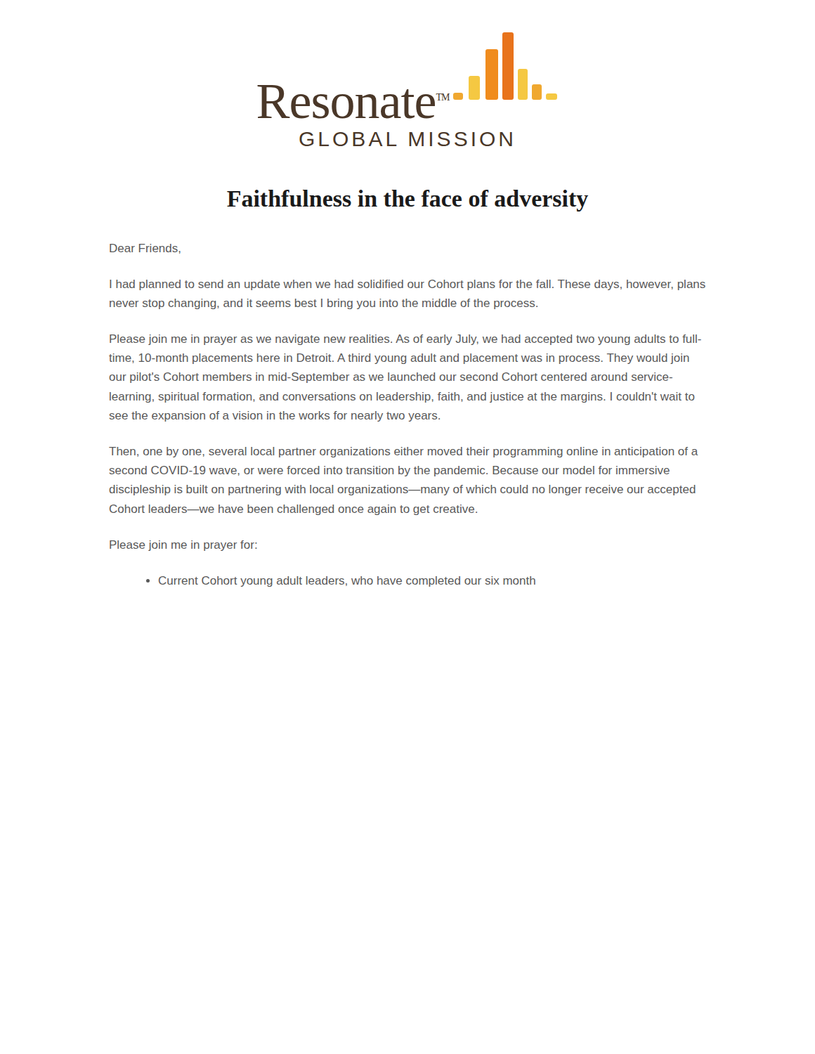ResonateTM
GLOBAL MISSION
Faithfulness in the face of adversity
Dear Friends,
I had planned to send an update when we had solidified our Cohort plans for the fall. These days, however, plans never stop changing, and it seems best I bring you into the middle of the process.
Please join me in prayer as we navigate new realities. As of early July, we had accepted two young adults to full-time, 10-month placements here in Detroit. A third young adult and placement was in process. They would join our pilot's Cohort members in mid-September as we launched our second Cohort centered around service-learning, spiritual formation, and conversations on leadership, faith, and justice at the margins. I couldn't wait to see the expansion of a vision in the works for nearly two years.
Then, one by one, several local partner organizations either moved their programming online in anticipation of a second COVID-19 wave, or were forced into transition by the pandemic. Because our model for immersive discipleship is built on partnering with local organizations—many of which could no longer receive our accepted Cohort leaders—we have been challenged once again to get creative.
Please join me in prayer for:
Current Cohort young adult leaders, who have completed our six month